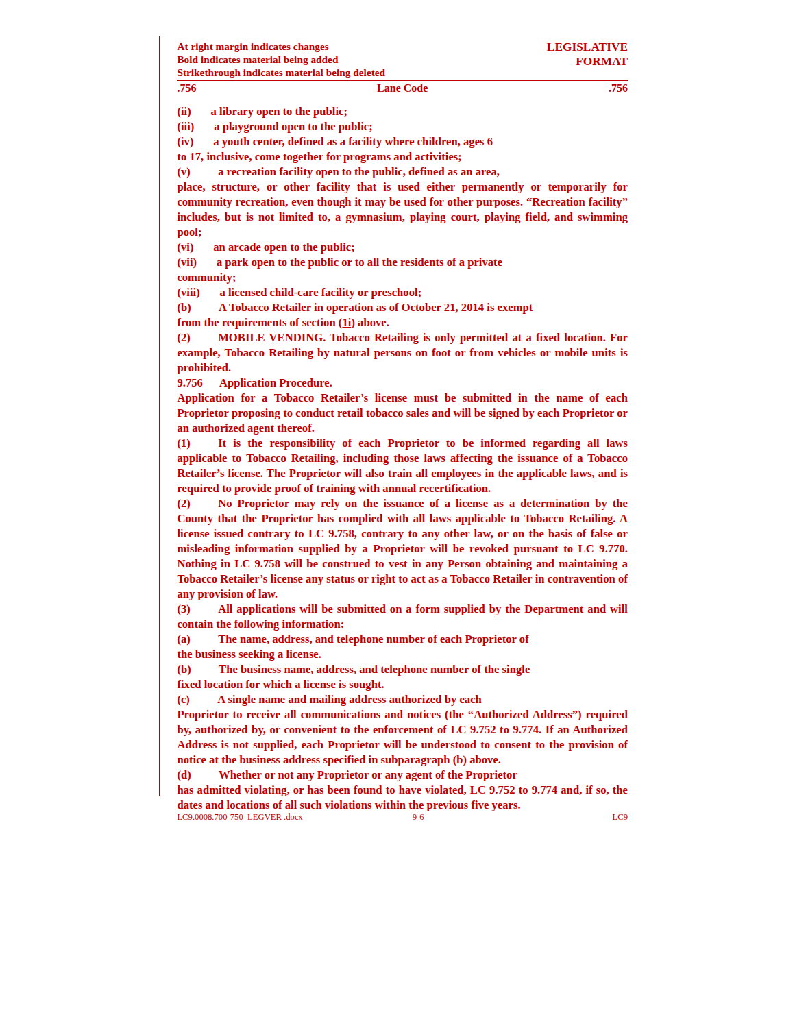At right margin indicates changes
Bold indicates material being added
Strikethrough indicates material being deleted
LEGISLATIVE
FORMAT
.756 Lane Code .756
(ii) a library open to the public;
(iii) a playground open to the public;
(iv) a youth center, defined as a facility where children, ages 6
to 17, inclusive, come together for programs and activities;
(v) a recreation facility open to the public, defined as an area,
place, structure, or other facility that is used either permanently or temporarily for community recreation, even though it may be used for other purposes. “Recreation facility” includes, but is not limited to, a gymnasium, playing court, playing field, and swimming pool;
(vi) an arcade open to the public;
(vii) a park open to the public or to all the residents of a private
community;
(viii) a licensed child-care facility or preschool;
(b) A Tobacco Retailer in operation as of October 21, 2014 is exempt
from the requirements of section (1i) above.
(2) MOBILE VENDING. Tobacco Retailing is only permitted at a fixed location. For example, Tobacco Retailing by natural persons on foot or from vehicles or mobile units is prohibited.
9.756 Application Procedure.
Application for a Tobacco Retailer’s license must be submitted in the name of each Proprietor proposing to conduct retail tobacco sales and will be signed by each Proprietor or an authorized agent thereof.
(1) It is the responsibility of each Proprietor to be informed regarding all laws applicable to Tobacco Retailing, including those laws affecting the issuance of a Tobacco Retailer’s license. The Proprietor will also train all employees in the applicable laws, and is required to provide proof of training with annual recertification.
(2) No Proprietor may rely on the issuance of a license as a determination by the County that the Proprietor has complied with all laws applicable to Tobacco Retailing. A license issued contrary to LC 9.758, contrary to any other law, or on the basis of false or misleading information supplied by a Proprietor will be revoked pursuant to LC 9.770. Nothing in LC 9.758 will be construed to vest in any Person obtaining and maintaining a Tobacco Retailer’s license any status or right to act as a Tobacco Retailer in contravention of any provision of law.
(3) All applications will be submitted on a form supplied by the Department and will contain the following information:
(a) The name, address, and telephone number of each Proprietor of
the business seeking a license.
(b) The business name, address, and telephone number of the single
fixed location for which a license is sought.
(c) A single name and mailing address authorized by each
Proprietor to receive all communications and notices (the “Authorized Address”) required by, authorized by, or convenient to the enforcement of LC 9.752 to 9.774. If an Authorized Address is not supplied, each Proprietor will be understood to consent to the provision of notice at the business address specified in subparagraph (b) above.
(d) Whether or not any Proprietor or any agent of the Proprietor
has admitted violating, or has been found to have violated, LC 9.752 to 9.774 and, if so, the dates and locations of all such violations within the previous five years.
LC9.0008.700-750 LEGVER .docx 9-6 LC9